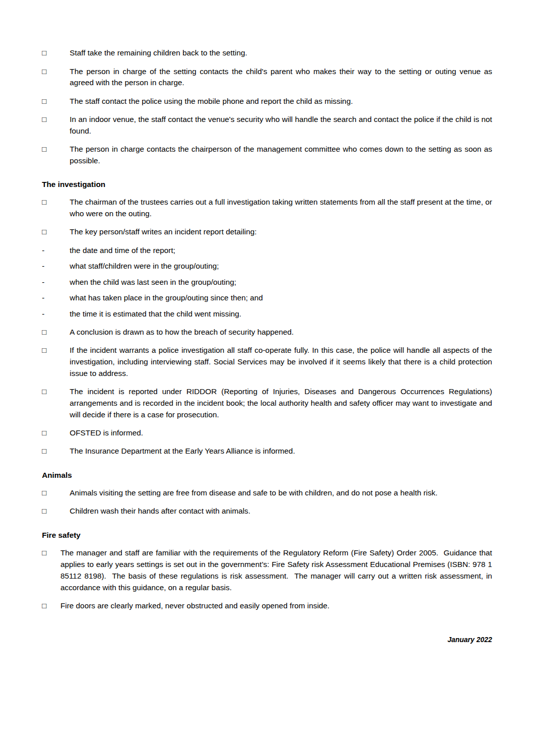Staff take the remaining children back to the setting.
The person in charge of the setting contacts the child's parent who makes their way to the setting or outing venue as agreed with the person in charge.
The staff contact the police using the mobile phone and report the child as missing.
In an indoor venue, the staff contact the venue's security who will handle the search and contact the police if the child is not found.
The person in charge contacts the chairperson of the management committee who comes down to the setting as soon as possible.
The investigation
The chairman of the trustees carries out a full investigation taking written statements from all the staff present at the time, or who were on the outing.
The key person/staff writes an incident report detailing:
the date and time of the report;
what staff/children were in the group/outing;
when the child was last seen in the group/outing;
what has taken place in the group/outing since then; and
the time it is estimated that the child went missing.
A conclusion is drawn as to how the breach of security happened.
If the incident warrants a police investigation all staff co-operate fully. In this case, the police will handle all aspects of the investigation, including interviewing staff. Social Services may be involved if it seems likely that there is a child protection issue to address.
The incident is reported under RIDDOR (Reporting of Injuries, Diseases and Dangerous Occurrences Regulations) arrangements and is recorded in the incident book; the local authority health and safety officer may want to investigate and will decide if there is a case for prosecution.
OFSTED is informed.
The Insurance Department at the Early Years Alliance is informed.
Animals
Animals visiting the setting are free from disease and safe to be with children, and do not pose a health risk.
Children wash their hands after contact with animals.
Fire safety
The manager and staff are familiar with the requirements of the Regulatory Reform (Fire Safety) Order 2005. Guidance that applies to early years settings is set out in the government’s: Fire Safety risk Assessment Educational Premises (ISBN: 978 1 85112 8198). The basis of these regulations is risk assessment. The manager will carry out a written risk assessment, in accordance with this guidance, on a regular basis.
Fire doors are clearly marked, never obstructed and easily opened from inside.
January 2022